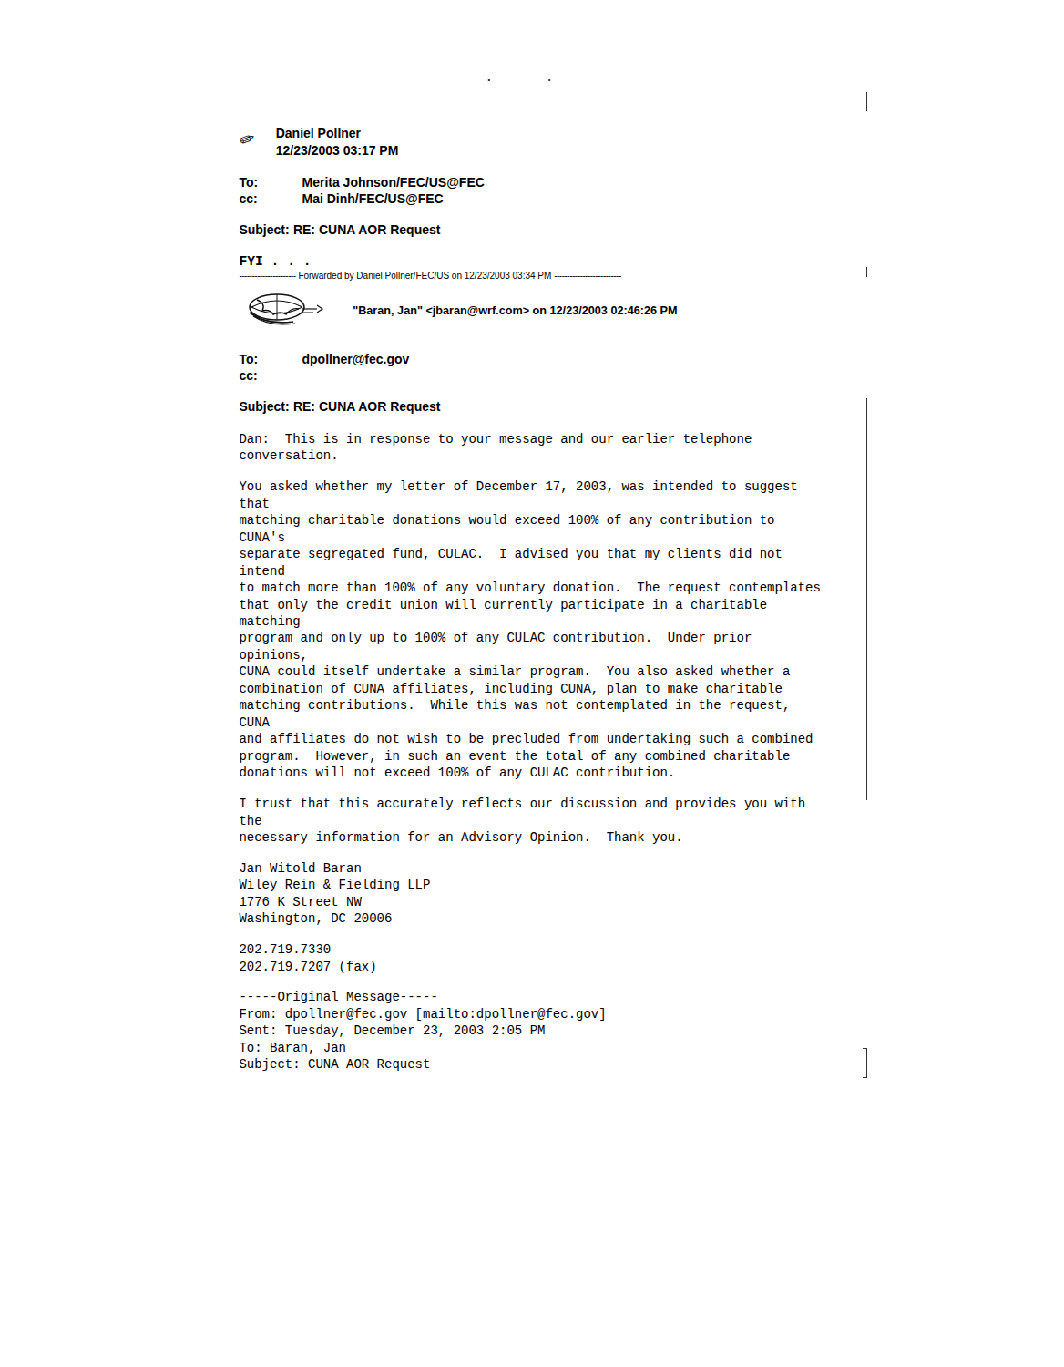. .
✏
Daniel Pollner
12/23/2003 03:17 PM
| To: | Merita Johnson/FEC/US@FEC |
| cc: | Mai Dinh/FEC/US@FEC |
Subject: RE: CUNA AOR Request
FYI . . .
---------------------- Forwarded by Daniel Pollner/FEC/US on 12/23/2003 03:34 PM --------------------------
"Baran, Jan" <jbaran@wrf.com> on 12/23/2003 02:46:26 PM
| To: | dpollner@fec.gov |
| cc: | |
Subject: RE: CUNA AOR Request
Dan: This is in response to your message and our earlier telephone conversation.
You asked whether my letter of December 17, 2003, was intended to suggest that matching charitable donations would exceed 100% of any contribution to CUNA's separate segregated fund, CULAC. I advised you that my clients did not intend to match more than 100% of any voluntary donation. The request contemplates that only the credit union will currently participate in a charitable matching program and only up to 100% of any CULAC contribution. Under prior opinions, CUNA could itself undertake a similar program. You also asked whether a combination of CUNA affiliates, including CUNA, plan to make charitable matching contributions. While this was not contemplated in the request, CUNA and affiliates do not wish to be precluded from undertaking such a combined program. However, in such an event the total of any combined charitable donations will not exceed 100% of any CULAC contribution.
I trust that this accurately reflects our discussion and provides you with the necessary information for an Advisory Opinion. Thank you.
Jan Witold Baran Wiley Rein & Fielding LLP 1776 K Street NW Washington, DC 20006
202.719.7330 202.719.7207 (fax)
-----Original Message----- From: dpollner@fec.gov [mailto:dpollner@fec.gov] Sent: Tuesday, December 23, 2003 2:05 PM To: Baran, Jan Subject: CUNA AOR Request